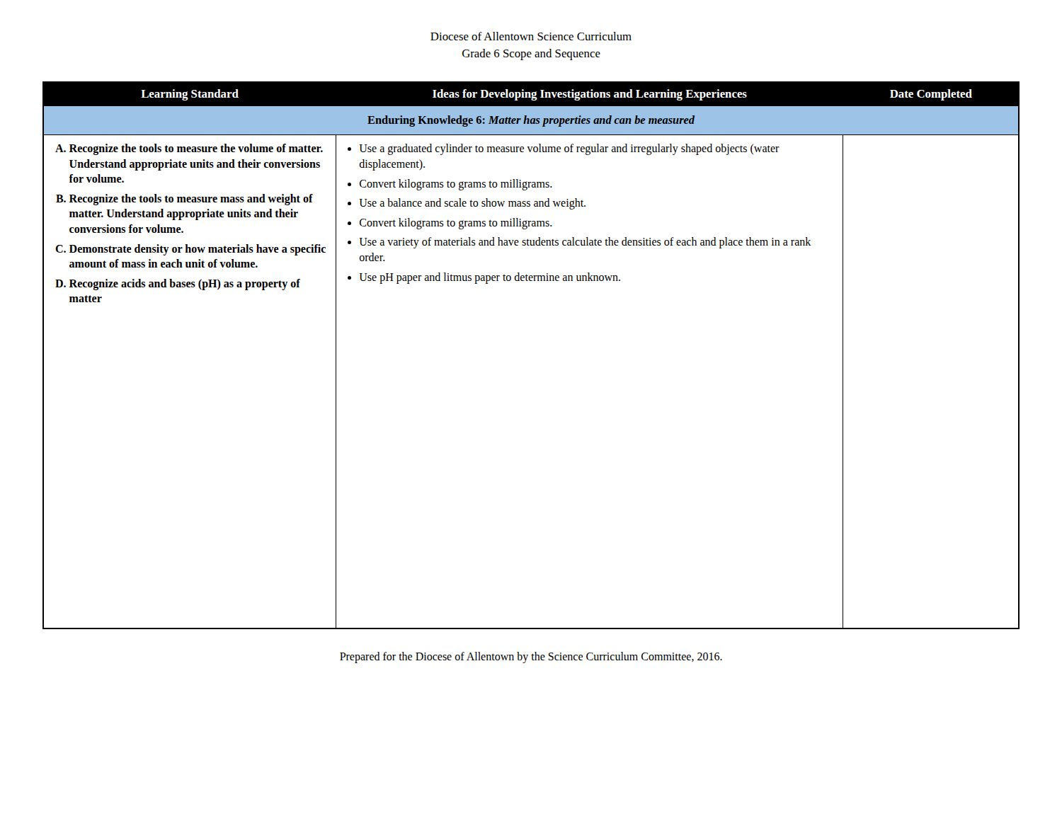Diocese of Allentown Science Curriculum
Grade 6 Scope and Sequence
| Learning Standard | Ideas for Developing Investigations and Learning Experiences | Date Completed |
| --- | --- | --- |
| Enduring Knowledge 6: Matter has properties and can be measured |
| Recognize the tools to measure the volume of matter. Understand appropriate units and their conversions for volume. Recognize the tools to measure mass and weight of matter. Understand appropriate units and their conversions for volume. Demonstrate density or how materials have a specific amount of mass in each unit of volume. Recognize acids and bases (pH) as a property of matter | Use a graduated cylinder to measure volume of regular and irregularly shaped objects (water displacement). Convert kilograms to grams to milligrams. Use a balance and scale to show mass and weight. Convert kilograms to grams to milligrams. Use a variety of materials and have students calculate the densities of each and place them in a rank order. Use pH paper and litmus paper to determine an unknown. | |
Prepared for the Diocese of Allentown by the Science Curriculum Committee, 2016.